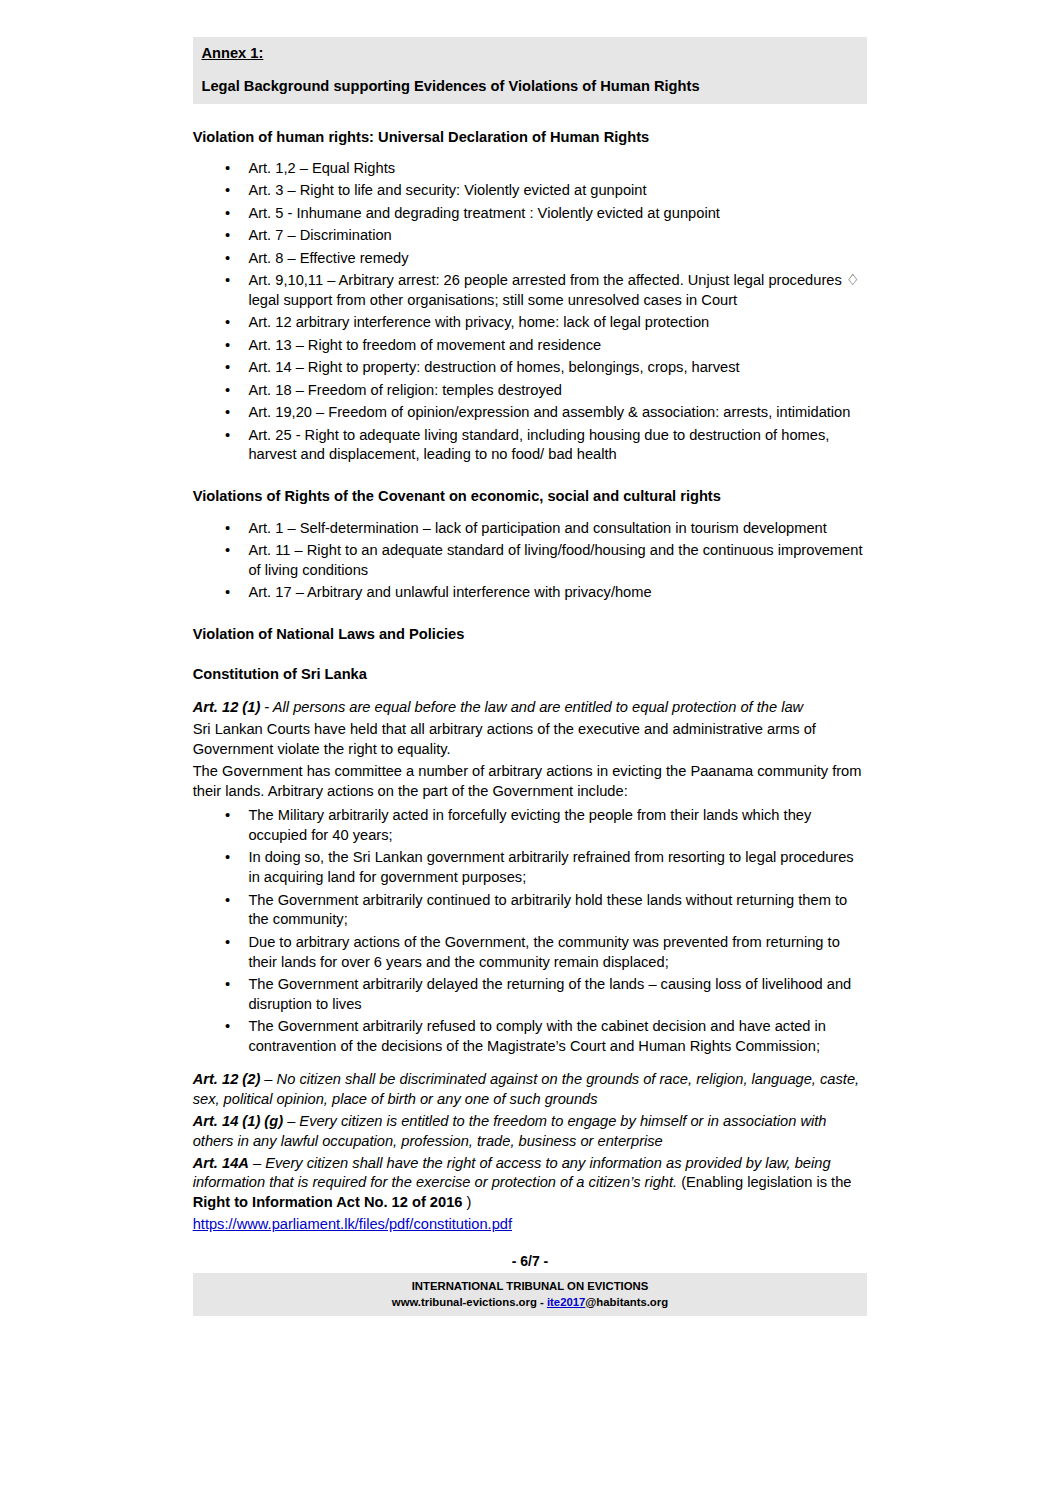Annex 1:
Legal Background supporting Evidences of Violations of Human Rights
Violation of human rights: Universal Declaration of Human Rights
Art. 1,2 – Equal Rights
Art. 3 – Right to life and security: Violently evicted at gunpoint
Art. 5 - Inhumane and degrading treatment : Violently evicted at gunpoint
Art. 7 – Discrimination
Art. 8 – Effective remedy
Art. 9,10,11 – Arbitrary arrest: 26 people arrested from the affected. Unjust legal procedures ♢ legal support from other organisations; still some unresolved cases in Court
Art. 12 arbitrary interference with privacy, home: lack of legal protection
Art. 13 – Right to freedom of movement and residence
Art. 14 – Right to property: destruction of homes, belongings, crops, harvest
Art. 18 – Freedom of religion: temples destroyed
Art. 19,20 – Freedom of opinion/expression and assembly & association: arrests, intimidation
Art. 25 - Right to adequate living standard, including housing due to destruction of homes, harvest and displacement, leading to no food/ bad health
Violations of Rights of the Covenant on economic, social and cultural rights
Art. 1 – Self-determination – lack of participation and consultation in tourism development
Art. 11 – Right to an adequate standard of living/food/housing and the continuous improvement of living conditions
Art. 17 – Arbitrary and unlawful interference with privacy/home
Violation of National Laws and Policies
Constitution of Sri Lanka
Art. 12 (1) - All persons are equal before the law and are entitled to equal protection of the law
Sri Lankan Courts have held that all arbitrary actions of the executive and administrative arms of Government violate the right to equality.
The Government has committee a number of arbitrary actions in evicting the Paanama community from their lands. Arbitrary actions on the part of the Government include:
The Military arbitrarily acted in forcefully evicting the people from their lands which they occupied for 40 years;
In doing so, the Sri Lankan government arbitrarily refrained from resorting to legal procedures in acquiring land for government purposes;
The Government arbitrarily continued to arbitrarily hold these lands without returning them to the community;
Due to arbitrary actions of the Government, the community was prevented from returning to their lands for over 6 years and the community remain displaced;
The Government arbitrarily delayed the returning of the lands – causing loss of livelihood and disruption to lives
The Government arbitrarily refused to comply with the cabinet decision and have acted in contravention of the decisions of the Magistrate’s Court and Human Rights Commission;
Art. 12 (2) – No citizen shall be discriminated against on the grounds of race, religion, language, caste, sex, political opinion, place of birth or any one of such grounds
Art. 14 (1) (g) – Every citizen is entitled to the freedom to engage by himself or in association with others in any lawful occupation, profession, trade, business or enterprise
Art. 14A – Every citizen shall have the right of access to any information as provided by law, being information that is required for the exercise or protection of a citizen’s right. (Enabling legislation is the Right to Information Act No. 12 of 2016 )
https://www.parliament.lk/files/pdf/constitution.pdf
- 6/7 -
INTERNATIONAL TRIBUNAL ON EVICTIONS
www.tribunal-evictions.org - ite2017@habitants.org